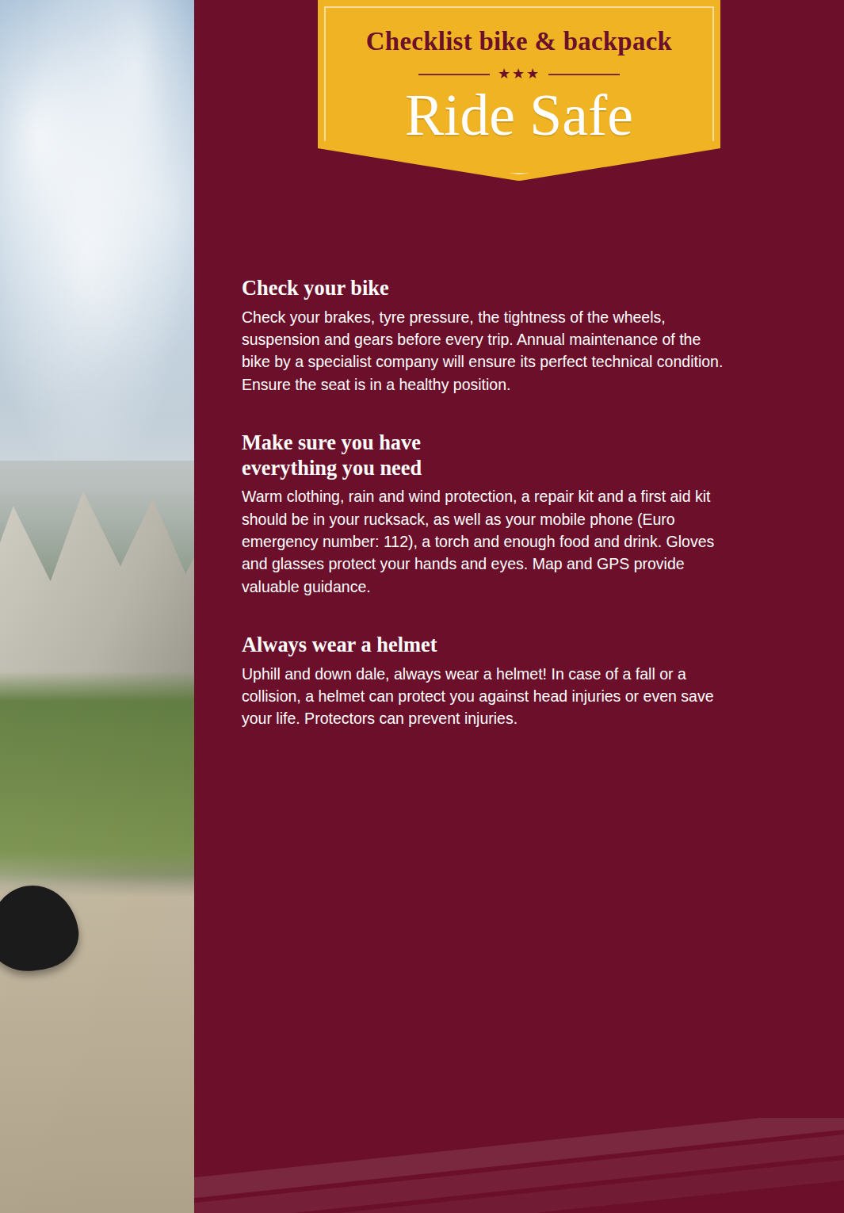Checklist bike & backpack
★★★
Ride Safe
Check your bike
Check your brakes, tyre pressure, the tightness of the wheels, suspension and gears before every trip. Annual maintenance of the bike by a specialist company will ensure its perfect technical condition. Ensure the seat is in a healthy position.
Make sure you have
everything you need
Warm clothing, rain and wind protection, a repair kit and a first aid kit should be in your rucksack, as well as your mobile phone (Euro emergency number: 112), a torch and enough food and drink. Gloves and glasses protect your hands and eyes. Map and GPS provide valuable guidance.
Always wear a helmet
Uphill and down dale, always wear a helmet! In case of a fall or a collision, a helmet can protect you against head injuries or even save your life. Protectors can prevent injuries.